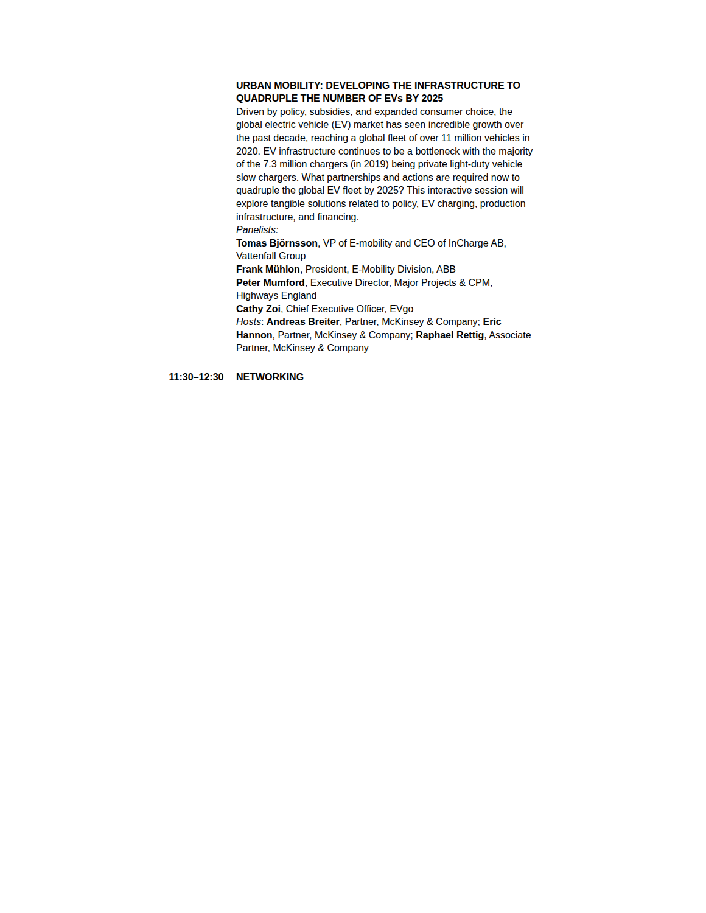URBAN MOBILITY: DEVELOPING THE INFRASTRUCTURE TO QUADRUPLE THE NUMBER OF EVs BY 2025
Driven by policy, subsidies, and expanded consumer choice, the global electric vehicle (EV) market has seen incredible growth over the past decade, reaching a global fleet of over 11 million vehicles in 2020. EV infrastructure continues to be a bottleneck with the majority of the 7.3 million chargers (in 2019) being private light-duty vehicle slow chargers. What partnerships and actions are required now to quadruple the global EV fleet by 2025? This interactive session will explore tangible solutions related to policy, EV charging, production infrastructure, and financing.
Panelists:
Tomas Björnsson, VP of E-mobility and CEO of InCharge AB, Vattenfall Group
Frank Mühlon, President, E-Mobility Division, ABB
Peter Mumford, Executive Director, Major Projects & CPM, Highways England
Cathy Zoi, Chief Executive Officer, EVgo
Hosts: Andreas Breiter, Partner, McKinsey & Company; Eric Hannon, Partner, McKinsey & Company; Raphael Rettig, Associate Partner, McKinsey & Company
11:30–12:30 NETWORKING